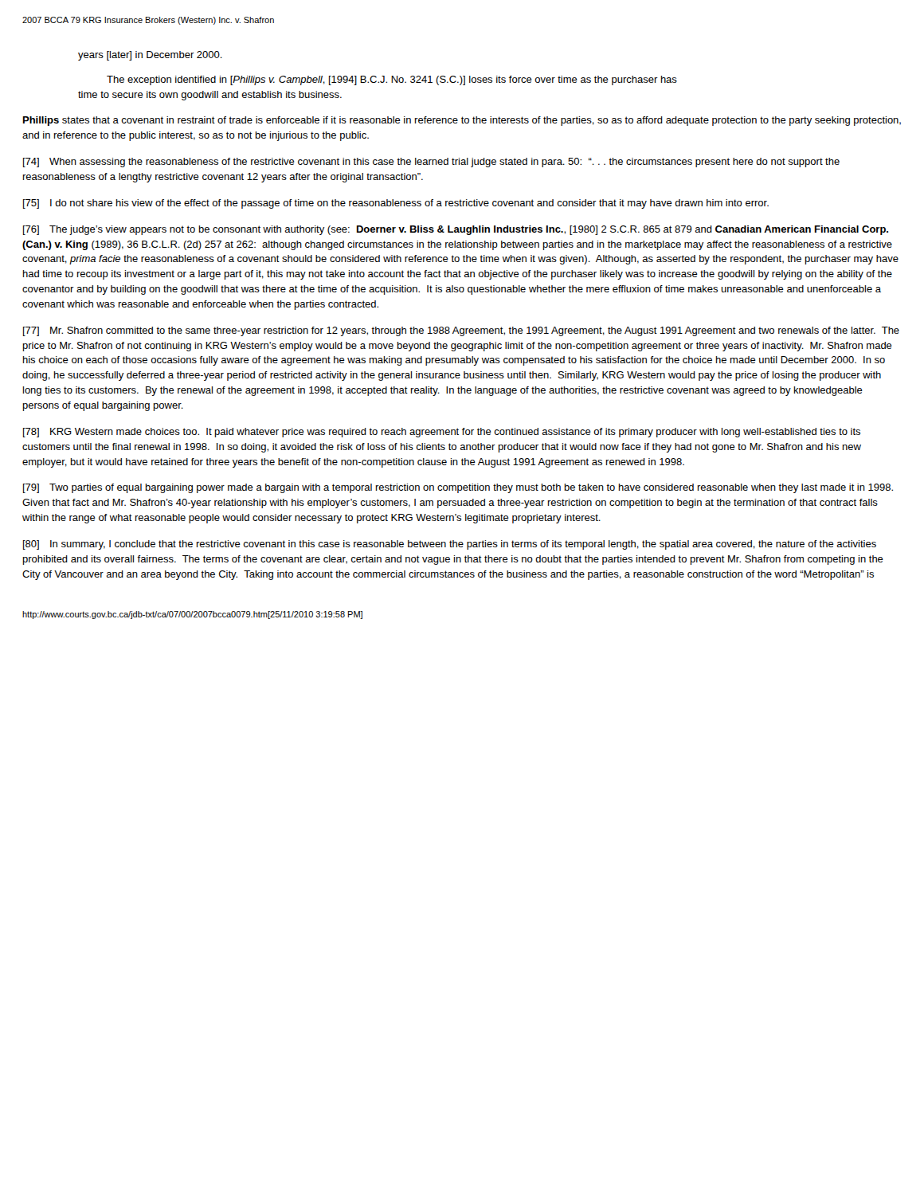2007 BCCA 79 KRG Insurance Brokers (Western) Inc. v. Shafron
years [later] in December 2000.
The exception identified in [Phillips v. Campbell, [1994] B.C.J. No. 3241 (S.C.)] loses its force over time as the purchaser has time to secure its own goodwill and establish its business.
Phillips states that a covenant in restraint of trade is enforceable if it is reasonable in reference to the interests of the parties, so as to afford adequate protection to the party seeking protection, and in reference to the public interest, so as to not be injurious to the public.
[74] When assessing the reasonableness of the restrictive covenant in this case the learned trial judge stated in para. 50: “. . . the circumstances present here do not support the reasonableness of a lengthy restrictive covenant 12 years after the original transaction”.
[75] I do not share his view of the effect of the passage of time on the reasonableness of a restrictive covenant and consider that it may have drawn him into error.
[76] The judge’s view appears not to be consonant with authority (see: Doerner v. Bliss & Laughlin Industries Inc., [1980] 2 S.C.R. 865 at 879 and Canadian American Financial Corp. (Can.) v. King (1989), 36 B.C.L.R. (2d) 257 at 262: although changed circumstances in the relationship between parties and in the marketplace may affect the reasonableness of a restrictive covenant, prima facie the reasonableness of a covenant should be considered with reference to the time when it was given). Although, as asserted by the respondent, the purchaser may have had time to recoup its investment or a large part of it, this may not take into account the fact that an objective of the purchaser likely was to increase the goodwill by relying on the ability of the covenantor and by building on the goodwill that was there at the time of the acquisition. It is also questionable whether the mere effluxion of time makes unreasonable and unenforceable a covenant which was reasonable and enforceable when the parties contracted.
[77] Mr. Shafron committed to the same three-year restriction for 12 years, through the 1988 Agreement, the 1991 Agreement, the August 1991 Agreement and two renewals of the latter. The price to Mr. Shafron of not continuing in KRG Western’s employ would be a move beyond the geographic limit of the non-competition agreement or three years of inactivity. Mr. Shafron made his choice on each of those occasions fully aware of the agreement he was making and presumably was compensated to his satisfaction for the choice he made until December 2000. In so doing, he successfully deferred a three-year period of restricted activity in the general insurance business until then. Similarly, KRG Western would pay the price of losing the producer with long ties to its customers. By the renewal of the agreement in 1998, it accepted that reality. In the language of the authorities, the restrictive covenant was agreed to by knowledgeable persons of equal bargaining power.
[78] KRG Western made choices too. It paid whatever price was required to reach agreement for the continued assistance of its primary producer with long well-established ties to its customers until the final renewal in 1998. In so doing, it avoided the risk of loss of his clients to another producer that it would now face if they had not gone to Mr. Shafron and his new employer, but it would have retained for three years the benefit of the non-competition clause in the August 1991 Agreement as renewed in 1998.
[79] Two parties of equal bargaining power made a bargain with a temporal restriction on competition they must both be taken to have considered reasonable when they last made it in 1998. Given that fact and Mr. Shafron’s 40-year relationship with his employer’s customers, I am persuaded a three-year restriction on competition to begin at the termination of that contract falls within the range of what reasonable people would consider necessary to protect KRG Western’s legitimate proprietary interest.
[80] In summary, I conclude that the restrictive covenant in this case is reasonable between the parties in terms of its temporal length, the spatial area covered, the nature of the activities prohibited and its overall fairness. The terms of the covenant are clear, certain and not vague in that there is no doubt that the parties intended to prevent Mr. Shafron from competing in the City of Vancouver and an area beyond the City. Taking into account the commercial circumstances of the business and the parties, a reasonable construction of the word “Metropolitan” is
http://www.courts.gov.bc.ca/jdb-txt/ca/07/00/2007bcca0079.htm[25/11/2010 3:19:58 PM]